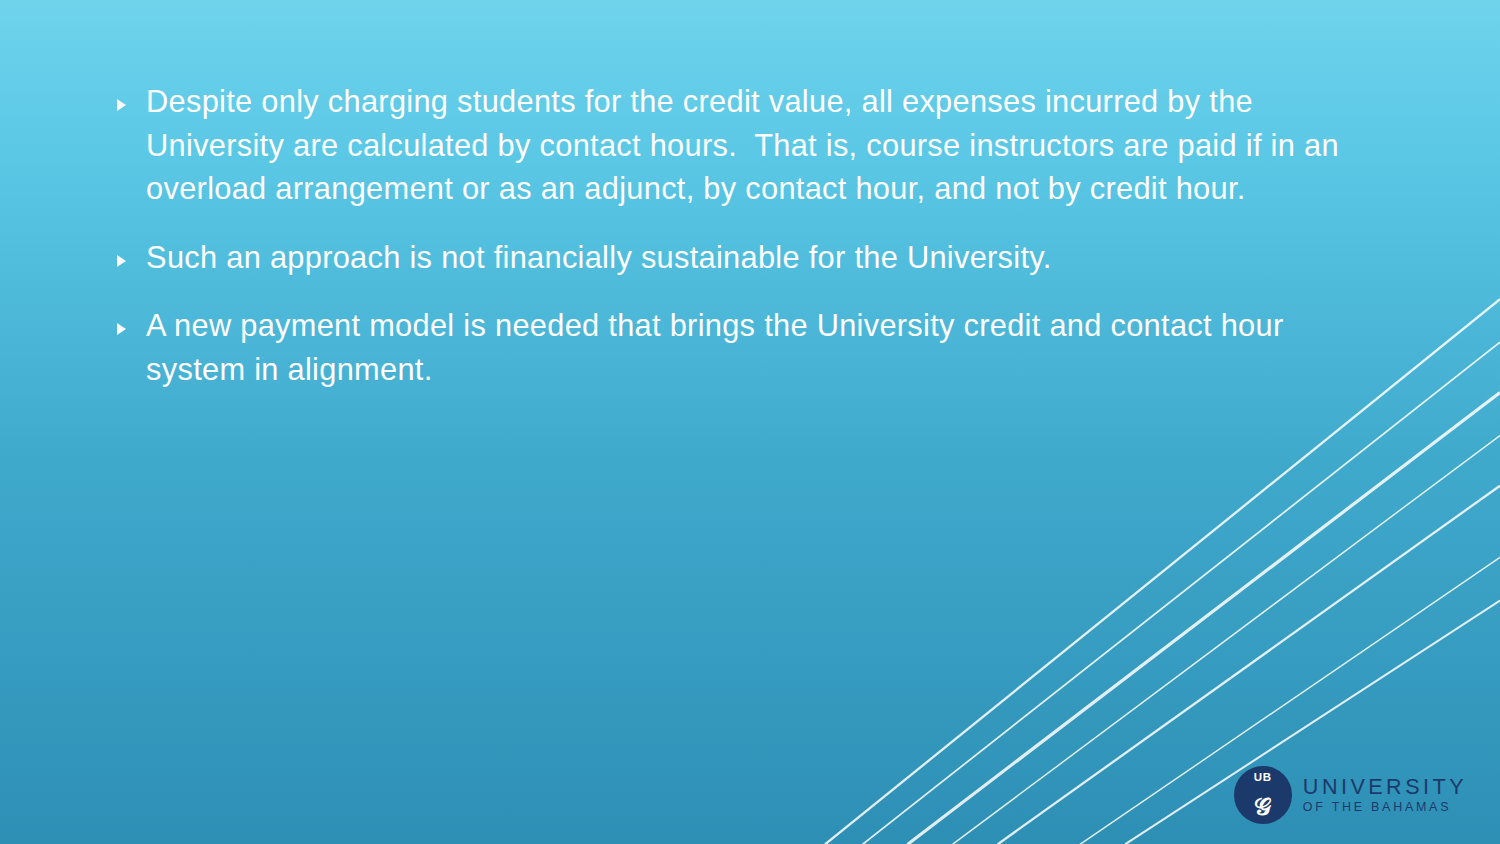Despite only charging students for the credit value, all expenses incurred by the University are calculated by contact hours. That is, course instructors are paid if in an overload arrangement or as an adjunct, by contact hour, and not by credit hour.
Such an approach is not financially sustainable for the University.
A new payment model is needed that brings the University credit and contact hour system in alignment.
UB 𝒢
UNIVERSITY
OF THE BAHAMAS